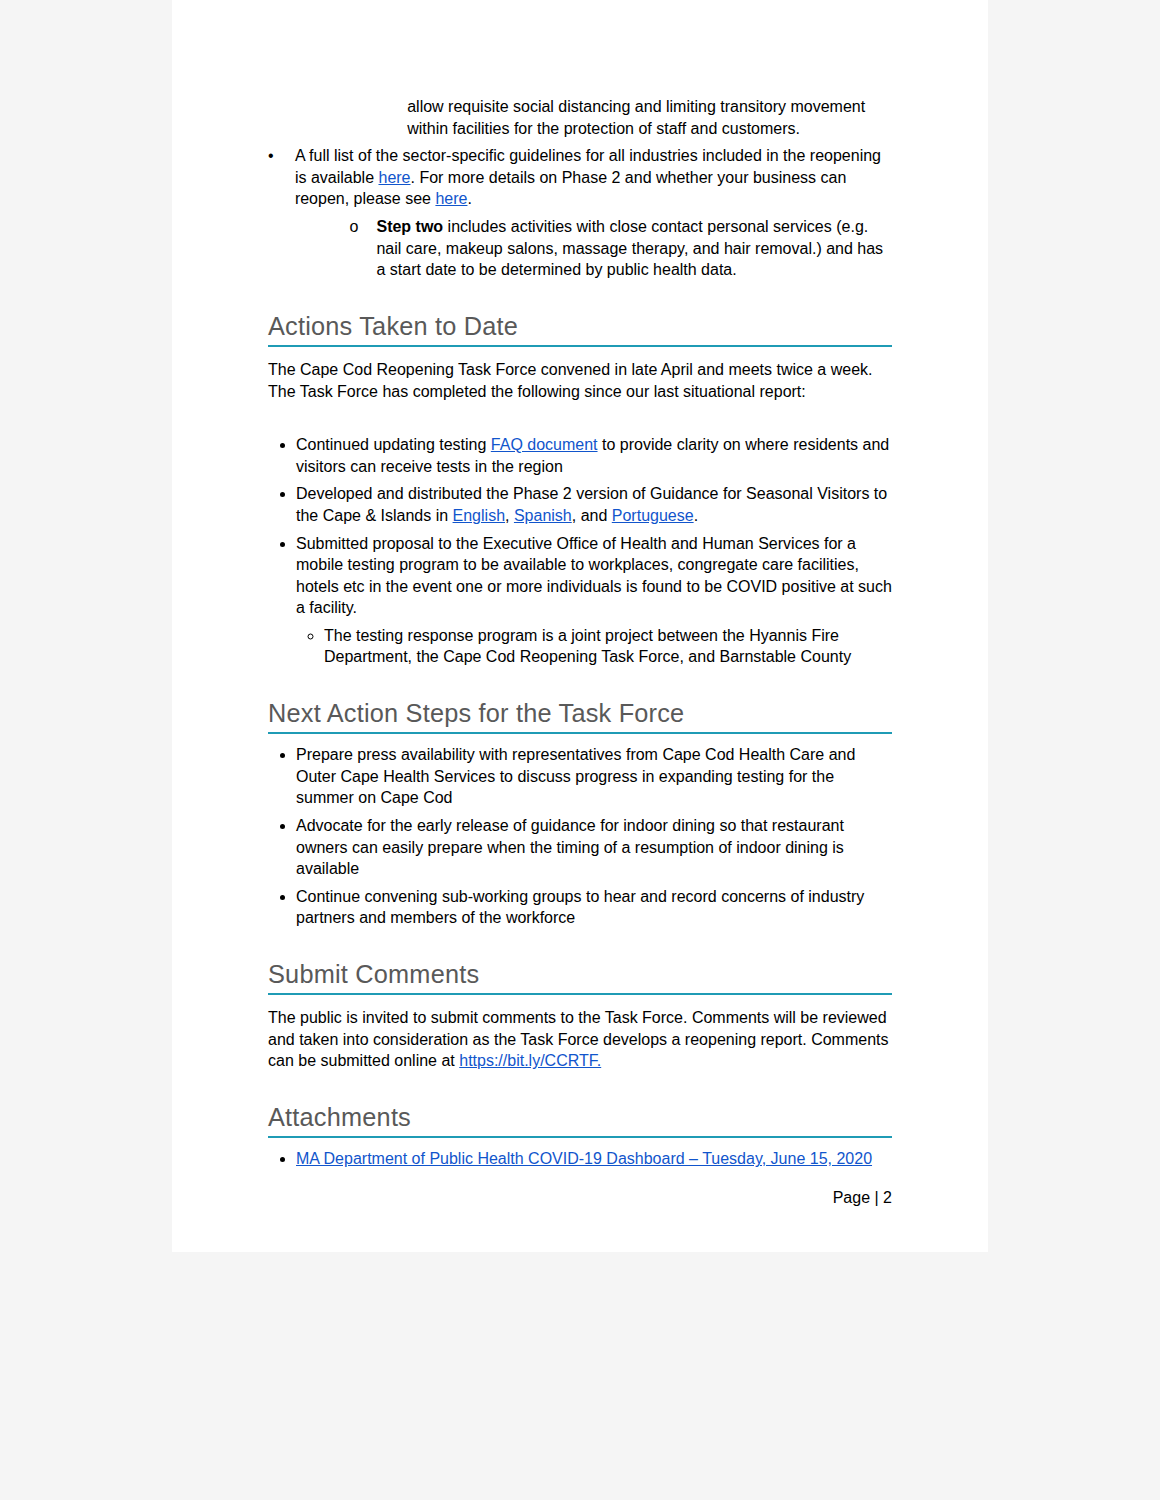allow requisite social distancing and limiting transitory movement within facilities for the protection of staff and customers.
• A full list of the sector-specific guidelines for all industries included in the reopening is available here. For more details on Phase 2 and whether your business can reopen, please see here.
o Step two includes activities with close contact personal services (e.g. nail care, makeup salons, massage therapy, and hair removal.) and has a start date to be determined by public health data.
Actions Taken to Date
The Cape Cod Reopening Task Force convened in late April and meets twice a week. The Task Force has completed the following since our last situational report:
Continued updating testing FAQ document to provide clarity on where residents and visitors can receive tests in the region
Developed and distributed the Phase 2 version of Guidance for Seasonal Visitors to the Cape & Islands in English, Spanish, and Portuguese.
Submitted proposal to the Executive Office of Health and Human Services for a mobile testing program to be available to workplaces, congregate care facilities, hotels etc in the event one or more individuals is found to be COVID positive at such a facility.
The testing response program is a joint project between the Hyannis Fire Department, the Cape Cod Reopening Task Force, and Barnstable County
Next Action Steps for the Task Force
Prepare press availability with representatives from Cape Cod Health Care and Outer Cape Health Services to discuss progress in expanding testing for the summer on Cape Cod
Advocate for the early release of guidance for indoor dining so that restaurant owners can easily prepare when the timing of a resumption of indoor dining is available
Continue convening sub-working groups to hear and record concerns of industry partners and members of the workforce
Submit Comments
The public is invited to submit comments to the Task Force. Comments will be reviewed and taken into consideration as the Task Force develops a reopening report. Comments can be submitted online at https://bit.ly/CCRTF.
Attachments
MA Department of Public Health COVID-19 Dashboard – Tuesday, June 15, 2020
Page | 2